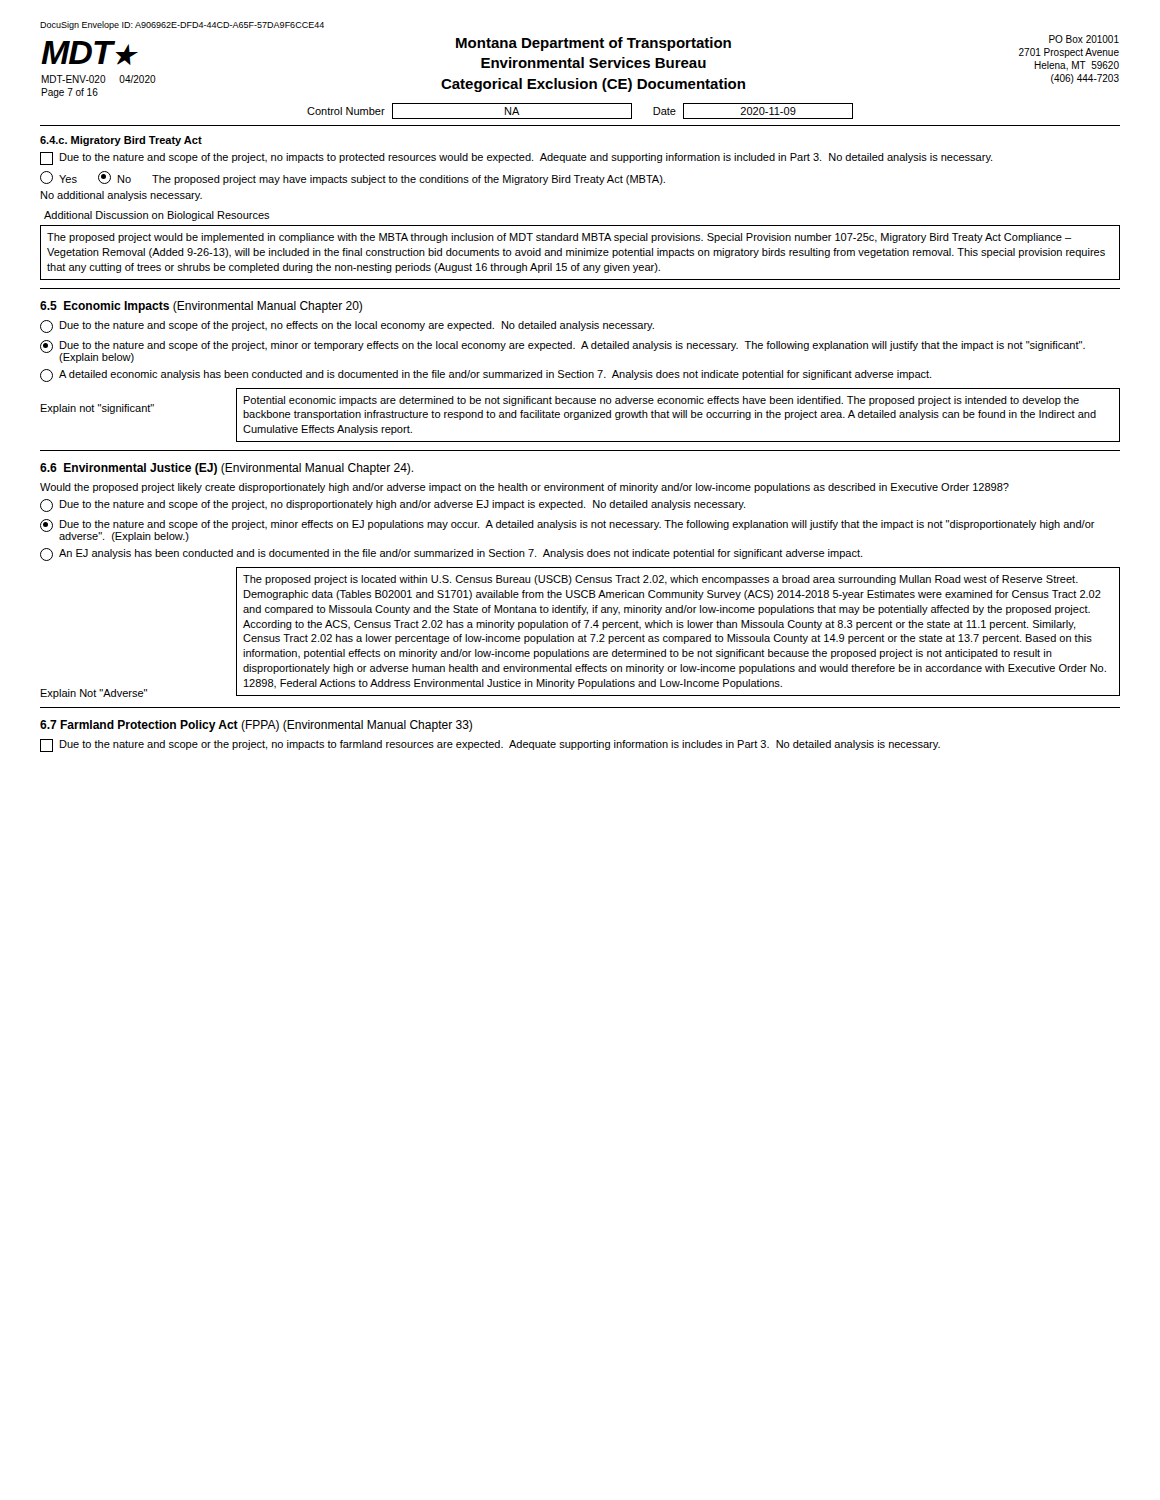DocuSign Envelope ID: A906962E-DFD4-44CD-A65F-57DA9F6CCE44
| MDT ★ MDT-ENV-020 04/2020 Page 7 of 16 | Montana Department of Transportation Environmental Services Bureau Categorical Exclusion (CE) Documentation | PO Box 201001 2701 Prospect Avenue Helena, MT 59620 (406) 444-7203 |
Control Number NA Date 2020-11-09
6.4.c. Migratory Bird Treaty Act
Due to the nature and scope of the project, no impacts to protected resources would be expected. Adequate and supporting information is included in Part 3. No detailed analysis is necessary.
Yes No The proposed project may have impacts subject to the conditions of the Migratory Bird Treaty Act (MBTA).
No additional analysis necessary.
Additional Discussion on Biological Resources
The proposed project would be implemented in compliance with the MBTA through inclusion of MDT standard MBTA special provisions. Special Provision number 107-25c, Migratory Bird Treaty Act Compliance – Vegetation Removal (Added 9-26-13), will be included in the final construction bid documents to avoid and minimize potential impacts on migratory birds resulting from vegetation removal. This special provision requires that any cutting of trees or shrubs be completed during the non-nesting periods (August 16 through April 15 of any given year).
6.5 Economic Impacts (Environmental Manual Chapter 20)
Due to the nature and scope of the project, no effects on the local economy are expected. No detailed analysis necessary.
Due to the nature and scope of the project, minor or temporary effects on the local economy are expected. A detailed analysis is necessary. The following explanation will justify that the impact is not "significant". (Explain below)
A detailed economic analysis has been conducted and is documented in the file and/or summarized in Section 7. Analysis does not indicate potential for significant adverse impact.
Explain not "significant"
Potential economic impacts are determined to be not significant because no adverse economic effects have been identified. The proposed project is intended to develop the backbone transportation infrastructure to respond to and facilitate organized growth that will be occurring in the project area. A detailed analysis can be found in the Indirect and Cumulative Effects Analysis report.
6.6 Environmental Justice (EJ) (Environmental Manual Chapter 24).
Would the proposed project likely create disproportionately high and/or adverse impact on the health or environment of minority and/or low-income populations as described in Executive Order 12898?
Due to the nature and scope of the project, no disproportionately high and/or adverse EJ impact is expected. No detailed analysis necessary.
Due to the nature and scope of the project, minor effects on EJ populations may occur. A detailed analysis is not necessary. The following explanation will justify that the impact is not "disproportionately high and/or adverse". (Explain below.)
An EJ analysis has been conducted and is documented in the file and/or summarized in Section 7. Analysis does not indicate potential for significant adverse impact.
Explain Not "Adverse"
The proposed project is located within U.S. Census Bureau (USCB) Census Tract 2.02, which encompasses a broad area surrounding Mullan Road west of Reserve Street. Demographic data (Tables B02001 and S1701) available from the USCB American Community Survey (ACS) 2014-2018 5-year Estimates were examined for Census Tract 2.02 and compared to Missoula County and the State of Montana to identify, if any, minority and/or low-income populations that may be potentially affected by the proposed project. According to the ACS, Census Tract 2.02 has a minority population of 7.4 percent, which is lower than Missoula County at 8.3 percent or the state at 11.1 percent. Similarly, Census Tract 2.02 has a lower percentage of low-income population at 7.2 percent as compared to Missoula County at 14.9 percent or the state at 13.7 percent. Based on this information, potential effects on minority and/or low-income populations are determined to be not significant because the proposed project is not anticipated to result in disproportionately high or adverse human health and environmental effects on minority or low-income populations and would therefore be in accordance with Executive Order No. 12898, Federal Actions to Address Environmental Justice in Minority Populations and Low-Income Populations.
6.7 Farmland Protection Policy Act (FPPA) (Environmental Manual Chapter 33)
Due to the nature and scope or the project, no impacts to farmland resources are expected. Adequate supporting information is includes in Part 3. No detailed analysis is necessary.